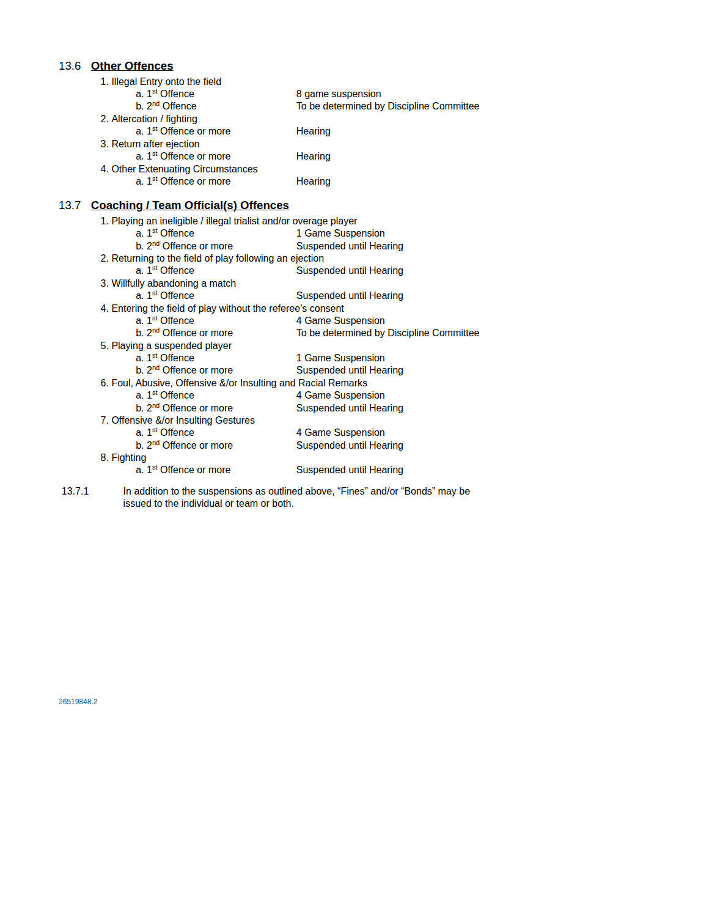13.6 Other Offences
Illegal Entry onto the field
1st Offence 8 game suspension
2nd Offence To be determined by Discipline Committee
Altercation / fighting
1st Offence or more Hearing
Return after ejection
1st Offence or more Hearing
Other Extenuating Circumstances
1st Offence or more Hearing
13.7 Coaching / Team Official(s) Offences
Playing an ineligible / illegal trialist and/or overage player
1st Offence 1 Game Suspension
2nd Offence or more Suspended until Hearing
Returning to the field of play following an ejection
1st Offence Suspended until Hearing
Willfully abandoning a match
1st Offence Suspended until Hearing
Entering the field of play without the referee’s consent
1st Offence 4 Game Suspension
2nd Offence or more To be determined by Discipline Committee
Playing a suspended player
1st Offence 1 Game Suspension
2nd Offence or more Suspended until Hearing
Foul, Abusive, Offensive &/or Insulting and Racial Remarks
1st Offence 4 Game Suspension
2nd Offence or more Suspended until Hearing
Offensive &/or Insulting Gestures
1st Offence 4 Game Suspension
2nd Offence or more Suspended until Hearing
Fighting
1st Offence or more Suspended until Hearing
13.7.1
In addition to the suspensions as outlined above, “Fines” and/or “Bonds” may be issued to the individual or team or both.
26519848.2